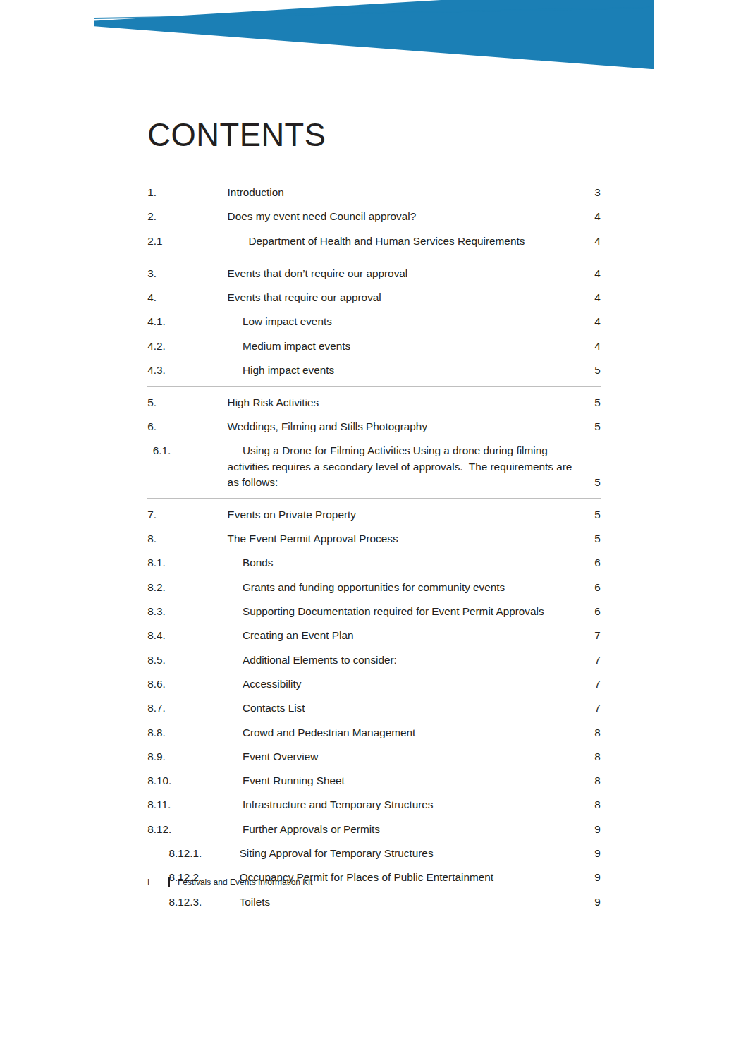CONTENTS
| 1. | Introduction | 3 |
| 2. | Does my event need Council approval? | 4 |
| 2.1 | Department of Health and Human Services Requirements | 4 |
| 3. | Events that don’t require our approval | 4 |
| 4. | Events that require our approval | 4 |
| 4.1. | Low impact events | 4 |
| 4.2. | Medium impact events | 4 |
| 4.3. | High impact events | 5 |
| 5. | High Risk Activities | 5 |
| 6. | Weddings, Filming and Stills Photography | 5 |
| 6.1. | Using a Drone for Filming Activities Using a drone during filming activities requires a secondary level of approvals. The requirements are as follows: | 5 |
| 7. | Events on Private Property | 5 |
| 8. | The Event Permit Approval Process | 5 |
| 8.1. | Bonds | 6 |
| 8.2. | Grants and funding opportunities for community events | 6 |
| 8.3. | Supporting Documentation required for Event Permit Approvals | 6 |
| 8.4. | Creating an Event Plan | 7 |
| 8.5. | Additional Elements to consider: | 7 |
| 8.6. | Accessibility | 7 |
| 8.7. | Contacts List | 7 |
| 8.8. | Crowd and Pedestrian Management | 8 |
| 8.9. | Event Overview | 8 |
| 8.10. | Event Running Sheet | 8 |
| 8.11. | Infrastructure and Temporary Structures | 8 |
| 8.12. | Further Approvals or Permits | 9 |
| 8.12.1. | Siting Approval for Temporary Structures | 9 |
| 8.12.2. | Occupancy Permit for Places of Public Entertainment | 9 |
| 8.12.3. | Toilets | 9 |
i Festivals and Events Information Kit